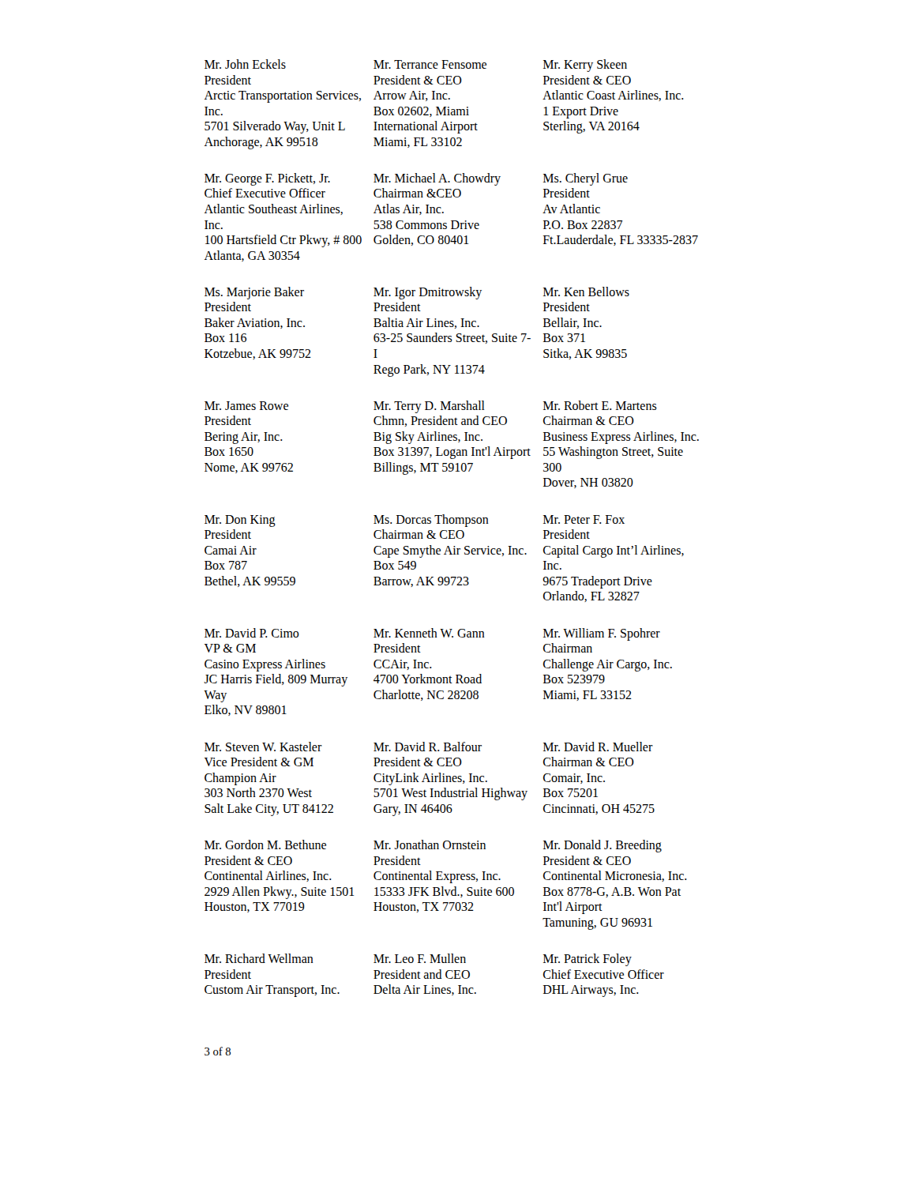| Mr. John Eckels President Arctic Transportation Services, Inc. 5701 Silverado Way, Unit L Anchorage, AK 99518 | Mr. Terrance Fensome President & CEO Arrow Air, Inc. Box 02602, Miami International Airport Miami, FL 33102 | Mr. Kerry Skeen President & CEO Atlantic Coast Airlines, Inc. 1 Export Drive Sterling, VA 20164 |
| Mr. George F. Pickett, Jr. Chief Executive Officer Atlantic Southeast Airlines, Inc. 100 Hartsfield Ctr Pkwy, # 800 Atlanta, GA 30354 | Mr. Michael A. Chowdry Chairman &CEO Atlas Air, Inc. 538 Commons Drive Golden, CO 80401 | Ms. Cheryl Grue President Av Atlantic P.O. Box 22837 Ft.Lauderdale, FL 33335-2837 |
| Ms. Marjorie Baker President Baker Aviation, Inc. Box 116 Kotzebue, AK 99752 | Mr. Igor Dmitrowsky President Baltia Air Lines, Inc. 63-25 Saunders Street, Suite 7-I Rego Park, NY 11374 | Mr. Ken Bellows President Bellair, Inc. Box 371 Sitka, AK 99835 |
| Mr. James Rowe President Bering Air, Inc. Box 1650 Nome, AK 99762 | Mr. Terry D. Marshall Chmn, President and CEO Big Sky Airlines, Inc. Box 31397, Logan Int'l Airport Billings, MT 59107 | Mr. Robert E. Martens Chairman & CEO Business Express Airlines, Inc. 55 Washington Street, Suite 300 Dover, NH 03820 |
| Mr. Don King President Camai Air Box 787 Bethel, AK 99559 | Ms. Dorcas Thompson Chairman & CEO Cape Smythe Air Service, Inc. Box 549 Barrow, AK 99723 | Mr. Peter F. Fox President Capital Cargo Int’l Airlines, Inc. 9675 Tradeport Drive Orlando, FL 32827 |
| Mr. David P. Cimo VP & GM Casino Express Airlines JC Harris Field, 809 Murray Way Elko, NV 89801 | Mr. Kenneth W. Gann President CCAir, Inc. 4700 Yorkmont Road Charlotte, NC 28208 | Mr. William F. Spohrer Chairman Challenge Air Cargo, Inc. Box 523979 Miami, FL 33152 |
| Mr. Steven W. Kasteler Vice President & GM Champion Air 303 North 2370 West Salt Lake City, UT 84122 | Mr. David R. Balfour President & CEO CityLink Airlines, Inc. 5701 West Industrial Highway Gary, IN 46406 | Mr. David R. Mueller Chairman & CEO Comair, Inc. Box 75201 Cincinnati, OH 45275 |
| Mr. Gordon M. Bethune President & CEO Continental Airlines, Inc. 2929 Allen Pkwy., Suite 1501 Houston, TX 77019 | Mr. Jonathan Ornstein President Continental Express, Inc. 15333 JFK Blvd., Suite 600 Houston, TX 77032 | Mr. Donald J. Breeding President & CEO Continental Micronesia, Inc. Box 8778-G, A.B. Won Pat Int'l Airport Tamuning, GU 96931 |
| Mr. Richard Wellman President Custom Air Transport, Inc. | Mr. Leo F. Mullen President and CEO Delta Air Lines, Inc. | Mr. Patrick Foley Chief Executive Officer DHL Airways, Inc. |
3 of 8